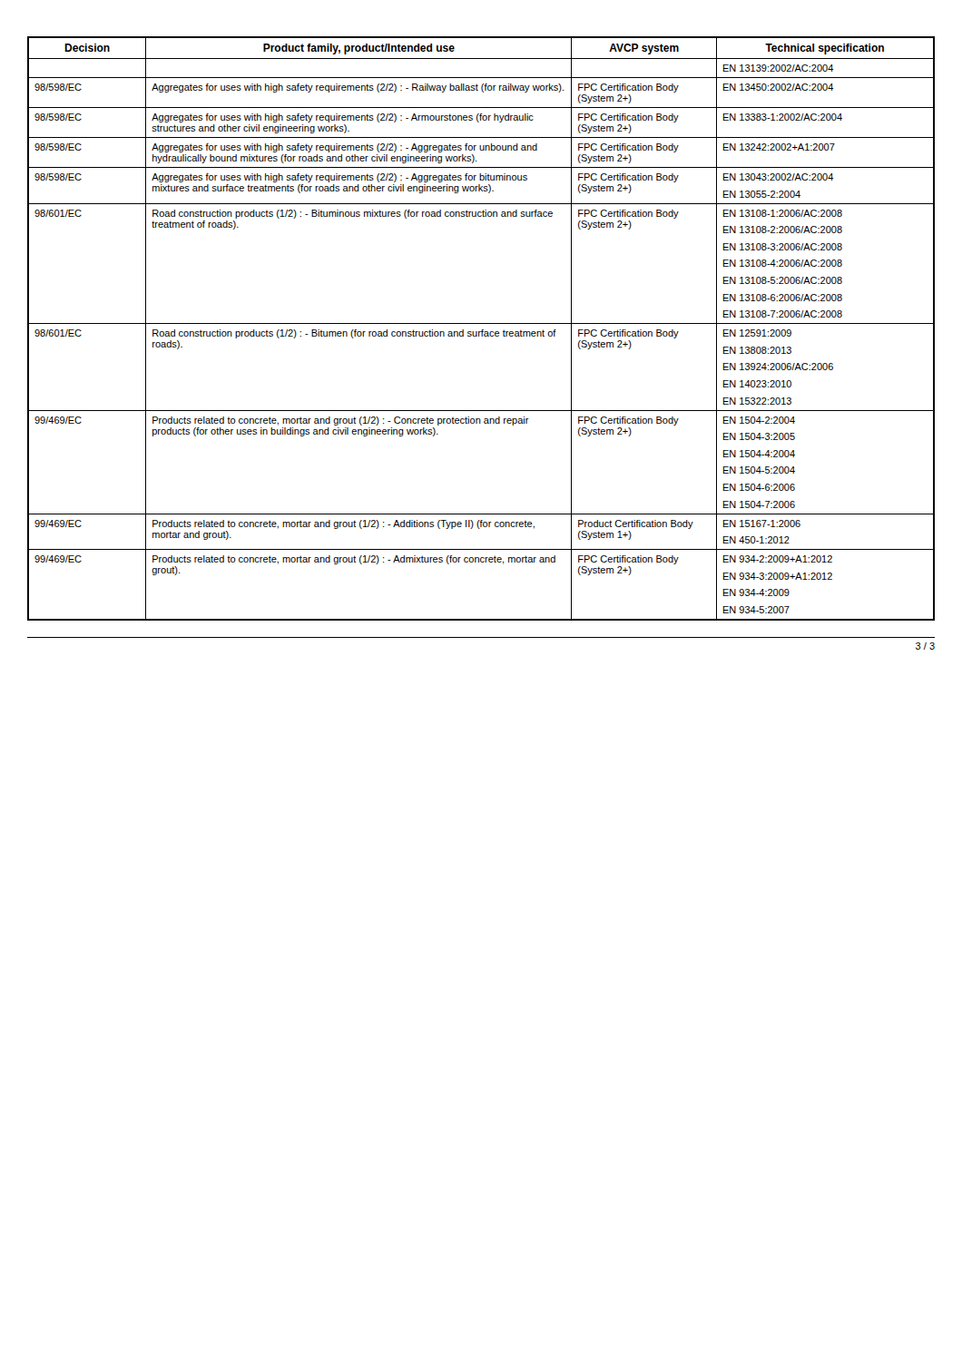| Decision | Product family, product/Intended use | AVCP system | Technical specification |
| --- | --- | --- | --- |
| | | | EN 13139:2002/AC:2004 |
| 98/598/EC | Aggregates for uses with high safety requirements (2/2) : - Railway ballast (for railway works). | FPC Certification Body (System 2+) | EN 13450:2002/AC:2004 |
| 98/598/EC | Aggregates for uses with high safety requirements (2/2) : - Armourstones (for hydraulic structures and other civil engineering works). | FPC Certification Body (System 2+) | EN 13383-1:2002/AC:2004 |
| 98/598/EC | Aggregates for uses with high safety requirements (2/2) : - Aggregates for unbound and hydraulically bound mixtures (for roads and other civil engineering works). | FPC Certification Body (System 2+) | EN 13242:2002+A1:2007 |
| 98/598/EC | Aggregates for uses with high safety requirements (2/2) : - Aggregates for bituminous mixtures and surface treatments (for roads and other civil engineering works). | FPC Certification Body (System 2+) | EN 13043:2002/AC:2004 EN 13055-2:2004 |
| 98/601/EC | Road construction products (1/2) : - Bituminous mixtures (for road construction and surface treatment of roads). | FPC Certification Body (System 2+) | EN 13108-1:2006/AC:2008 EN 13108-2:2006/AC:2008 EN 13108-3:2006/AC:2008 EN 13108-4:2006/AC:2008 EN 13108-5:2006/AC:2008 EN 13108-6:2006/AC:2008 EN 13108-7:2006/AC:2008 |
| 98/601/EC | Road construction products (1/2) : - Bitumen (for road construction and surface treatment of roads). | FPC Certification Body (System 2+) | EN 12591:2009 EN 13808:2013 EN 13924:2006/AC:2006 EN 14023:2010 EN 15322:2013 |
| 99/469/EC | Products related to concrete, mortar and grout (1/2) : - Concrete protection and repair products (for other uses in buildings and civil engineering works). | FPC Certification Body (System 2+) | EN 1504-2:2004 EN 1504-3:2005 EN 1504-4:2004 EN 1504-5:2004 EN 1504-6:2006 EN 1504-7:2006 |
| 99/469/EC | Products related to concrete, mortar and grout (1/2) : - Additions (Type II) (for concrete, mortar and grout). | Product Certification Body (System 1+) | EN 15167-1:2006 EN 450-1:2012 |
| 99/469/EC | Products related to concrete, mortar and grout (1/2) : - Admixtures (for concrete, mortar and grout). | FPC Certification Body (System 2+) | EN 934-2:2009+A1:2012 EN 934-3:2009+A1:2012 EN 934-4:2009 EN 934-5:2007 |
3 / 3